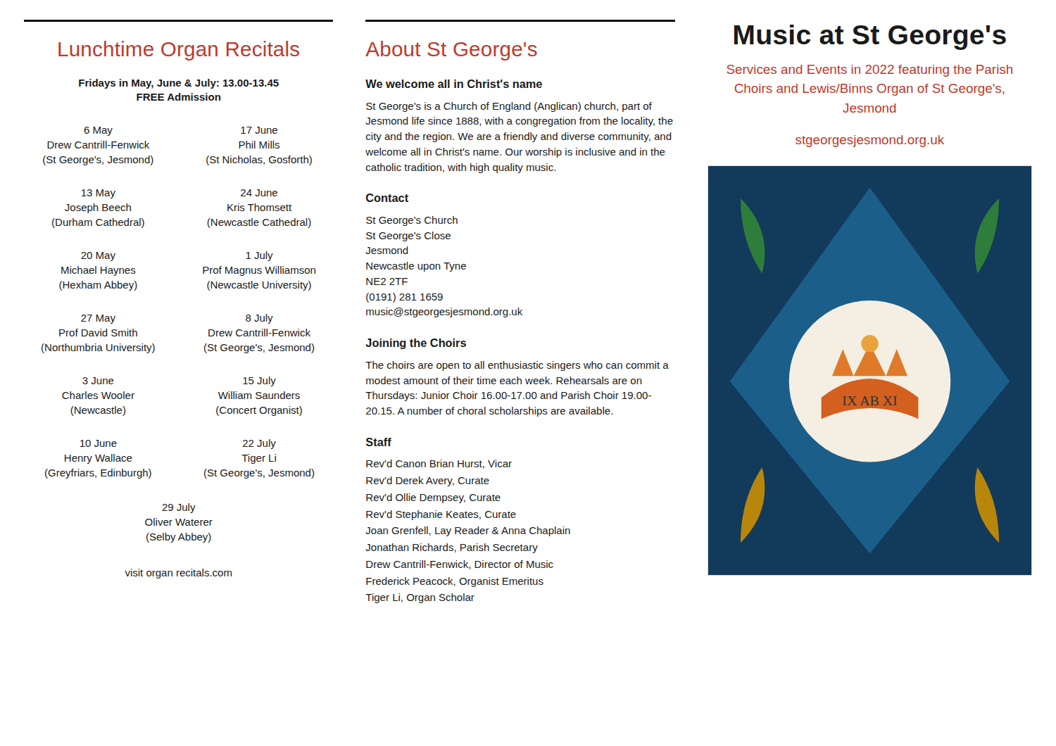Lunchtime Organ Recitals
Fridays in May, June & July: 13.00-13.45
FREE Admission
6 May Drew Cantrill-Fenwick (St George's, Jesmond)
17 June Phil Mills (St Nicholas, Gosforth)
13 May Joseph Beech (Durham Cathedral)
24 June Kris Thomsett (Newcastle Cathedral)
20 May Michael Haynes (Hexham Abbey)
1 July Prof Magnus Williamson (Newcastle University)
27 May Prof David Smith (Northumbria University)
8 July Drew Cantrill-Fenwick (St George's, Jesmond)
3 June Charles Wooler (Newcastle)
15 July William Saunders (Concert Organist)
10 June Henry Wallace (Greyfriars, Edinburgh)
22 July Tiger Li (St George's, Jesmond)
29 July
Oliver Waterer
(Selby Abbey)
visit organ recitals.com
About St George's
We welcome all in Christ's name
St George's is a Church of England (Anglican) church, part of Jesmond life since 1888, with a congregation from the locality, the city and the region. We are a friendly and diverse community, and welcome all in Christ's name. Our worship is inclusive and in the catholic tradition, with high quality music.
Contact
St George's Church St George's Close Jesmond Newcastle upon Tyne NE2 2TF (0191) 281 1659 music@stgeorgesjesmond.org.uk
Joining the Choirs
The choirs are open to all enthusiastic singers who can commit a modest amount of their time each week. Rehearsals are on Thursdays: Junior Choir 16.00-17.00 and Parish Choir 19.00-20.15. A number of choral scholarships are available.
Staff
Rev'd Canon Brian Hurst, Vicar
Rev'd Derek Avery, Curate
Rev'd Ollie Dempsey, Curate
Rev'd Stephanie Keates, Curate
Joan Grenfell, Lay Reader & Anna Chaplain
Jonathan Richards, Parish Secretary
Drew Cantrill-Fenwick, Director of Music
Frederick Peacock, Organist Emeritus
Tiger Li, Organ Scholar
Music at St George's
Services and Events in 2022 featuring the Parish Choirs and Lewis/Binns Organ of St George's, Jesmond
stgeorgesjesmond.org.uk